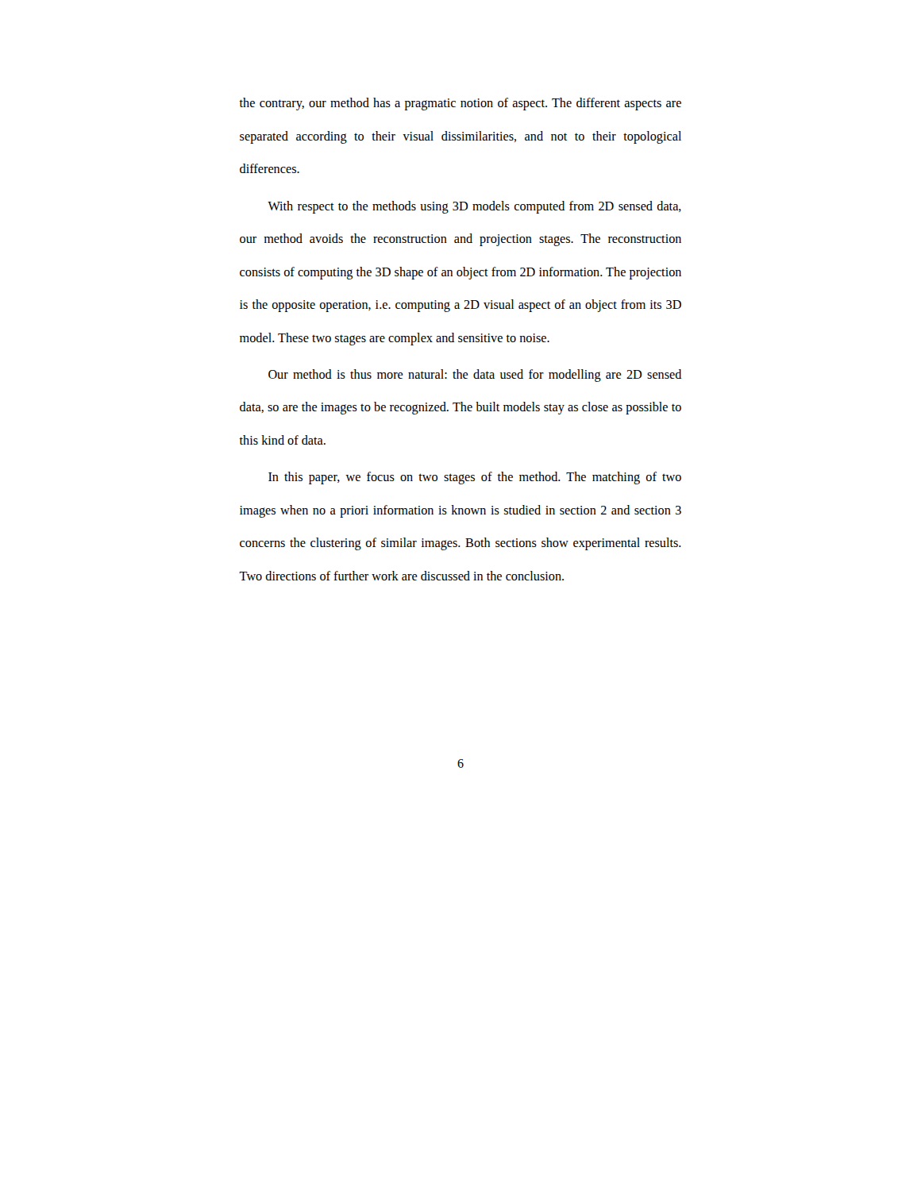the contrary, our method has a pragmatic notion of aspect. The different aspects are separated according to their visual dissimilarities, and not to their topological differences.
With respect to the methods using 3D models computed from 2D sensed data, our method avoids the reconstruction and projection stages. The reconstruction consists of computing the 3D shape of an object from 2D information. The projection is the opposite operation, i.e. computing a 2D visual aspect of an object from its 3D model. These two stages are complex and sensitive to noise.
Our method is thus more natural: the data used for modelling are 2D sensed data, so are the images to be recognized. The built models stay as close as possible to this kind of data.
In this paper, we focus on two stages of the method. The matching of two images when no a priori information is known is studied in section 2 and section 3 concerns the clustering of similar images. Both sections show experimental results. Two directions of further work are discussed in the conclusion.
6